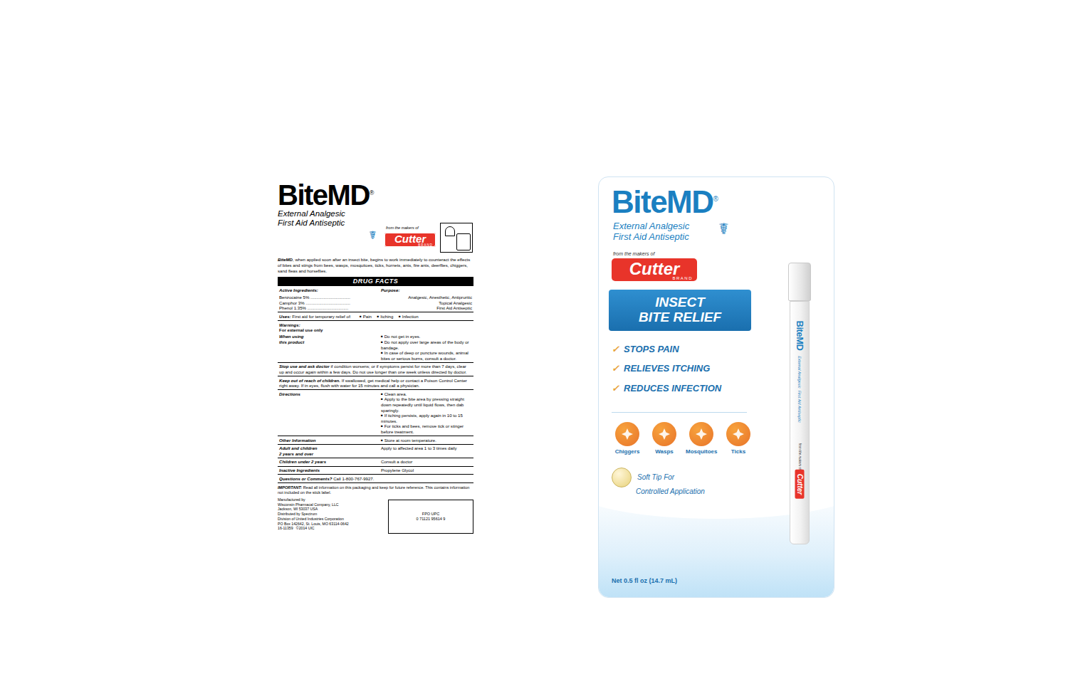Bite MD®
External Analgesic
First Aid Antiseptic
☤
from the makers of
CutterBRAND
BiteMD, when applied soon after an insect bite, begins to work immediately to counteract the effects of bites and stings from bees, wasps, mosquitoes, ticks, hornets, ants, fire ants, deerflies, chiggers, sand fleas and horseflies.
DRUG FACTS
| Active Ingredients: | Purpose: |
| Benzocaine 5% ................................. Analgesic, Anesthetic, Antipruritic Camphor 3% ..................................... Topical Analgesic Phenol 1.35% .................................. First Aid Antiseptic |
| Uses: First aid for temporary relief of: Pain Itching Infection |
| Warnings: For external use only |
| When using this product | Do not get in eyes. Do not apply over large areas of the body or bandage. In case of deep or puncture wounds, animal bites or serious burns, consult a doctor. |
| Stop use and ask doctor if condition worsens; or if symptoms persist for more than 7 days, clear up and occur again within a few days. Do not use longer than one week unless directed by doctor. |
| Keep out of reach of children. If swallowed, get medical help or contact a Poison Control Center right away. If in eyes, flush with water for 15 minutes and call a physician. |
| Directions | Clean area. Apply to the bite area by pressing straight down repeatedly until liquid flows, then dab sparingly. If itching persists, apply again in 10 to 15 minutes. For ticks and bees, remove tick or stinger before treatment. |
| Other Information | Store at room temperature. |
| Adult and children 2 years and over | Apply to affected area 1 to 3 times daily |
| Children under 2 years | Consult a doctor |
| Inactive Ingredients | Propylene Glycol |
| Questions or Comments? Call 1-800-767-9927. |
IMPORTANT: Read all information on this packaging and keep for future reference. This contains information not included on the stick label.
Manufactured by
Wisconsin Pharmacal Company, LLC
Jackson, WI 53037 USA
Distributed by Spectrum
Division of United Industries Corporation
PO Box 142642, St. Louis, MO 63114-0642
16-11359 ©2014 UIC
FPO UPC
0 71121 95614 9
BiteMD®
External Analgesic
First Aid Antiseptic
☤
from the makers of
CutterBRAND
INSECT
BITE RELIEF
✓STOPS PAIN
✓RELIEVES ITCHING
✓REDUCES INFECTION
Chiggers
Wasps
Mosquitoes
Ticks
Soft Tip For
Controlled Application
Net 0.5 fl oz (14.7 mL)
BiteMD
External Analgesic First Aid Antiseptic
from the makers of
Cutter